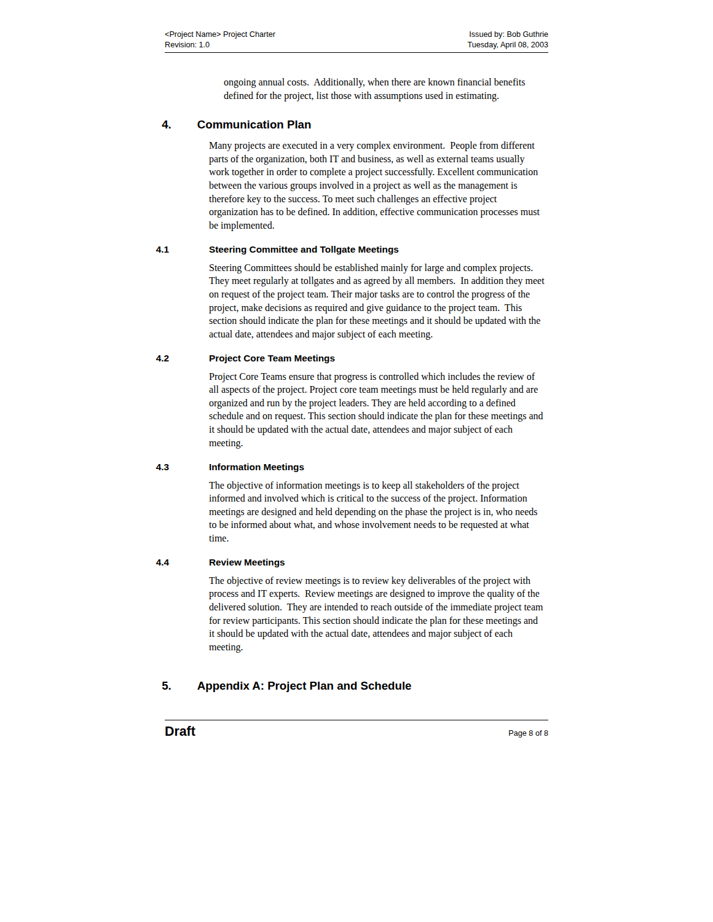<Project Name> Project Charter
Issued by: Bob Guthrie
Revision: 1.0
Tuesday, April 08, 2003
ongoing annual costs. Additionally, when there are known financial benefits defined for the project, list those with assumptions used in estimating.
4. Communication Plan
Many projects are executed in a very complex environment. People from different parts of the organization, both IT and business, as well as external teams usually work together in order to complete a project successfully. Excellent communication between the various groups involved in a project as well as the management is therefore key to the success. To meet such challenges an effective project organization has to be defined. In addition, effective communication processes must be implemented.
4.1 Steering Committee and Tollgate Meetings
Steering Committees should be established mainly for large and complex projects. They meet regularly at tollgates and as agreed by all members. In addition they meet on request of the project team. Their major tasks are to control the progress of the project, make decisions as required and give guidance to the project team. This section should indicate the plan for these meetings and it should be updated with the actual date, attendees and major subject of each meeting.
4.2 Project Core Team Meetings
Project Core Teams ensure that progress is controlled which includes the review of all aspects of the project. Project core team meetings must be held regularly and are organized and run by the project leaders. They are held according to a defined schedule and on request. This section should indicate the plan for these meetings and it should be updated with the actual date, attendees and major subject of each meeting.
4.3 Information Meetings
The objective of information meetings is to keep all stakeholders of the project informed and involved which is critical to the success of the project. Information meetings are designed and held depending on the phase the project is in, who needs to be informed about what, and whose involvement needs to be requested at what time.
4.4 Review Meetings
The objective of review meetings is to review key deliverables of the project with process and IT experts. Review meetings are designed to improve the quality of the delivered solution. They are intended to reach outside of the immediate project team for review participants. This section should indicate the plan for these meetings and it should be updated with the actual date, attendees and major subject of each meeting.
5. Appendix A: Project Plan and Schedule
Draft
Page 8 of 8